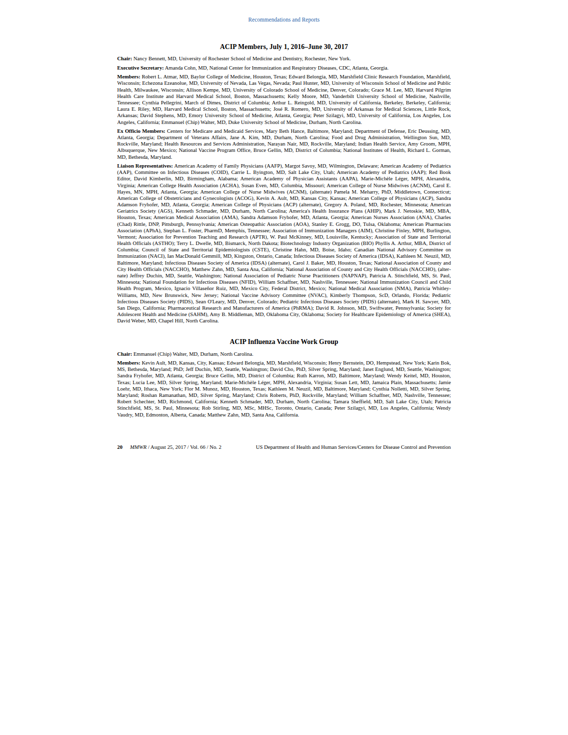Recommendations and Reports
ACIP Members, July 1, 2016–June 30, 2017
Chair: Nancy Bennett, MD, University of Rochester School of Medicine and Dentistry, Rochester, New York.
Executive Secretary: Amanda Cohn, MD, National Center for Immunization and Respiratory Diseases, CDC, Atlanta, Georgia.
Members: Robert L. Atmar, MD, Baylor College of Medicine, Houston, Texas; Edward Belongia, MD, Marshfield Clinic Research Foundation, Marshfield, Wisconsin; Echezona Ezeanolue, MD, University of Nevada, Las Vegas, Nevada; Paul Hunter, MD, University of Wisconsin School of Medicine and Public Health, Milwaukee, Wisconsin; Allison Kempe, MD, University of Colorado School of Medicine, Denver, Colorado; Grace M. Lee, MD, Harvard Pilgrim Health Care Institute and Harvard Medical School, Boston, Massachusetts; Kelly Moore, MD, Vanderbilt University School of Medicine, Nashville, Tennessee; Cynthia Pellegrini, March of Dimes, District of Columbia; Arthur L. Reingold, MD, University of California, Berkeley, Berkeley, California; Laura E. Riley, MD, Harvard Medical School, Boston, Massachusetts; José R. Romero, MD, University of Arkansas for Medical Sciences, Little Rock, Arkansas; David Stephens, MD, Emory University School of Medicine, Atlanta, Georgia; Peter Szilagyi, MD, University of California, Los Angeles, Los Angeles, California; Emmanuel (Chip) Walter, MD, Duke University School of Medicine, Durham, North Carolina.
Ex Officio Members: Centers for Medicare and Medicaid Services, Mary Beth Hance, Baltimore, Maryland; Department of Defense, Eric Deussing, MD, Atlanta, Georgia; Department of Veterans Affairs, Jane A. Kim, MD, Durham, North Carolina; Food and Drug Administration, Wellington Sun, MD, Rockville, Maryland; Health Resources and Services Administration, Narayan Nair, MD, Rockville, Maryland; Indian Health Service, Amy Groom, MPH, Albuquerque, New Mexico; National Vaccine Program Office, Bruce Gellin, MD, District of Columbia; National Institutes of Health, Richard L. Gorman, MD, Bethesda, Maryland.
Liaison Representatives: American Academy of Family Physicians (AAFP), Margot Savoy, MD, Wilmington, Delaware; American Academy of Pediatrics (AAP), Committee on Infectious Diseases (COID), Carrie L. Byington, MD, Salt Lake City, Utah; American Academy of Pediatrics (AAP); Red Book Editor, David Kimberlin, MD, Birmingham, Alabama; American Academy of Physician Assistants (AAPA), Marie-Michèle Léger, MPH, Alexandria, Virginia; American College Health Association (ACHA), Susan Even, MD, Columbia, Missouri; American College of Nurse Midwives (ACNM), Carol E. Hayes, MN, MPH, Atlanta, Georgia; American College of Nurse Midwives (ACNM), (alternate) Pamela M. Meharry, PhD, Middletown, Connecticut; American College of Obstetricians and Gynecologists (ACOG), Kevin A. Ault, MD, Kansas City, Kansas; American College of Physicians (ACP), Sandra Adamson Fryhofer, MD, Atlanta, Georgia; American College of Physicians (ACP) (alternate), Gregory A. Poland, MD, Rochester, Minnesota; American Geriatrics Society (AGS), Kenneth Schmader, MD, Durham, North Carolina; America's Health Insurance Plans (AHIP), Mark J. Netoskie, MD, MBA, Houston, Texas; American Medical Association (AMA), Sandra Adamson Fryhofer, MD, Atlanta, Georgia; American Nurses Association (ANA), Charles (Chad) Rittle, DNP, Pittsburgh, Pennsylvania; American Osteopathic Association (AOA), Stanley E. Grogg, DO, Tulsa, Oklahoma; American Pharmacists Association (APhA), Stephan L. Foster, PharmD, Memphis, Tennessee; Association of Immunization Managers (AIM), Christine Finley, MPH, Burlington, Vermont; Association for Prevention Teaching and Research (APTR), W. Paul McKinney, MD, Louisville, Kentucky; Association of State and Territorial Health Officials (ASTHO); Terry L. Dwelle, MD, Bismarck, North Dakota; Biotechnology Industry Organization (BIO) Phyllis A. Arthur, MBA, District of Columbia; Council of State and Territorial Epidemiologists (CSTE), Christine Hahn, MD, Boise, Idaho; Canadian National Advisory Committee on Immunization (NACI), Ian MacDonald Gemmill, MD, Kingston, Ontario, Canada; Infectious Diseases Society of America (IDSA), Kathleen M. Neuzil, MD, Baltimore, Maryland; Infectious Diseases Society of America (IDSA) (alternate), Carol J. Baker, MD, Houston, Texas; National Association of County and City Health Officials (NACCHO), Matthew Zahn, MD, Santa Ana, California; National Association of County and City Health Officials (NACCHO), (alternate) Jeffrey Duchin, MD, Seattle, Washington; National Association of Pediatric Nurse Practitioners (NAPNAP), Patricia A. Stinchfield, MS, St. Paul, Minnesota; National Foundation for Infectious Diseases (NFID), William Schaffner, MD, Nashville, Tennessee; National Immunization Council and Child Health Program, Mexico, Ignacio Villaseñor Ruiz, MD, Mexico City, Federal District, Mexico; National Medical Association (NMA), Patricia Whitley-Williams, MD, New Brunswick, New Jersey; National Vaccine Advisory Committee (NVAC), Kimberly Thompson, ScD, Orlando, Florida; Pediatric Infectious Diseases Society (PIDS), Sean O'Leary, MD, Denver, Colorado; Pediatric Infectious Diseases Society (PIDS) (alternate), Mark H. Sawyer, MD, San Diego, California; Pharmaceutical Research and Manufacturers of America (PhRMA); David R. Johnson, MD, Swiftwater, Pennsylvania; Society for Adolescent Health and Medicine (SAHM), Amy B. Middleman, MD, Oklahoma City, Oklahoma; Society for Healthcare Epidemiology of America (SHEA), David Weber, MD, Chapel Hill, North Carolina.
ACIP Influenza Vaccine Work Group
Chair: Emmanuel (Chip) Walter, MD, Durham, North Carolina.
Members: Kevin Ault, MD, Kansas, City, Kansas; Edward Belongia, MD, Marshfield, Wisconsin; Henry Bernstein, DO, Hempstead, New York; Karin Bok, MS, Bethesda, Maryland; PhD; Jeff Duchin, MD, Seattle, Washington; David Cho, PhD, Silver Spring, Maryland; Janet Englund, MD, Seattle, Washington; Sandra Fryhofer, MD, Atlanta, Georgia; Bruce Gellin, MD, District of Columbia; Ruth Karron, MD, Baltimore, Maryland; Wendy Keitel, MD, Houston, Texas; Lucia Lee, MD, Silver Spring, Maryland; Marie-Michèle Léger, MPH, Alexandria, Virginia; Susan Lett, MD, Jamaica Plain, Massachusetts; Jamie Loehr, MD, Ithaca, New York; Flor M. Munoz, MD, Houston, Texas; Kathleen M. Neuzil, MD, Baltimore, Maryland; Cynthia Nolletti, MD, Silver Spring, Maryland; Roshan Ramanathan, MD, Silver Spring, Maryland; Chris Roberts, PhD, Rockville, Maryland; William Schaffner, MD, Nashville, Tennessee; Robert Schechter, MD, Richmond, California; Kenneth Schmader, MD, Durham, North Carolina; Tamara Sheffield, MD, Salt Lake City, Utah; Patricia Stinchfield, MS, St. Paul, Minnesota; Rob Stirling, MD, MSc, MHSc, Toronto, Ontario, Canada; Peter Szilagyi, MD, Los Angeles, California; Wendy Vaudry, MD, Edmonton, Alberta, Canada; Matthew Zahn, MD, Santa Ana, California.
20 MMWR / August 25, 2017 / Vol. 66 / No. 2 US Department of Health and Human Services/Centers for Disease Control and Prevention